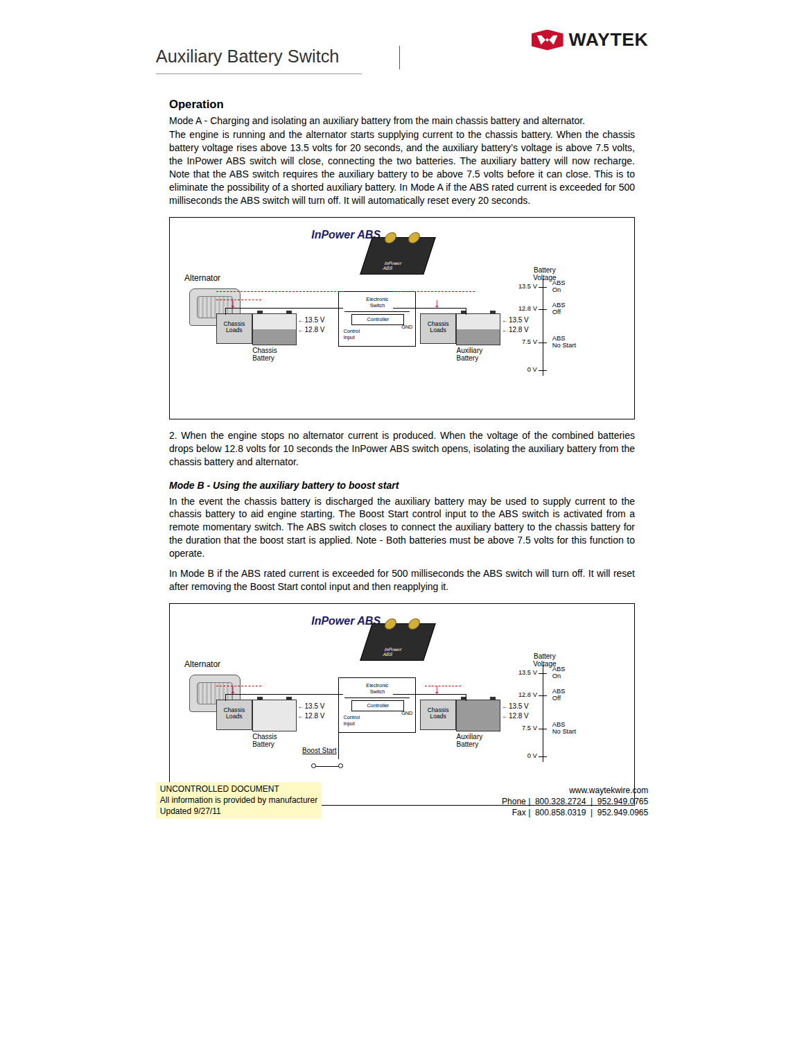WAYTEK
Auxiliary Battery Switch
Operation
Mode A - Charging and isolating an auxiliary battery from the main chassis battery and alternator.
The engine is running and the alternator starts supplying current to the chassis battery. When the chassis battery voltage rises above 13.5 volts for 20 seconds, and the auxiliary battery’s voltage is above 7.5 volts, the InPower ABS switch will close, connecting the two batteries. The auxiliary battery will now recharge. Note that the ABS switch requires the auxiliary battery to be above 7.5 volts before it can close. This is to eliminate the possibility of a shorted auxiliary battery. In Mode A if the ABS rated current is exceeded for 500 milliseconds the ABS switch will turn off. It will automatically reset every 20 seconds.
InPower ABS
InPower
ABS
Alternator
Electronic
Switch
Controller
Control
Input
GND
Chassis
Loads
←13.5 V
←12.8 V
Chassis
Battery
Chassis
Loads
←13.5 V
←12.8 V
Auxiliary
Battery
↓
↓
Battery
Voltage
13.5 V
ABS
On
12.8 V
ABS
Off
7.5 V
ABS
No Start
0 V
2. When the engine stops no alternator current is produced. When the voltage of the combined batteries drops below 12.8 volts for 10 seconds the InPower ABS switch opens, isolating the auxiliary battery from the chassis battery and alternator.
Mode B - Using the auxiliary battery to boost start
In the event the chassis battery is discharged the auxiliary battery may be used to supply current to the chassis battery to aid engine starting. The Boost Start control input to the ABS switch is activated from a remote momentary switch. The ABS switch closes to connect the auxiliary battery to the chassis battery for the duration that the boost start is applied. Note - Both batteries must be above 7.5 volts for this function to operate.
In Mode B if the ABS rated current is exceeded for 500 milliseconds the ABS switch will turn off. It will reset after removing the Boost Start contol input and then reapplying it.
InPower ABS
InPower
ABS
Alternator
Electronic
Switch
Controller
Control
Input
GND
Chassis
Loads
←13.5 V
←12.8 V
Chassis
Battery
Chassis
Loads
←13.5 V
←12.8 V
Auxiliary
Battery
↓
↓
Boost Start
Battery
Voltage
13.5 V
ABS
On
12.8 V
ABS
Off
7.5 V
ABS
No Start
0 V
UNCONTROLLED DOCUMENT
All information is provided by manufacturer
Updated 9/27/11
www.waytekwire.com
Phone | 800.328.2724 | 952.949.0765
Fax | 800.858.0319 | 952.949.0965